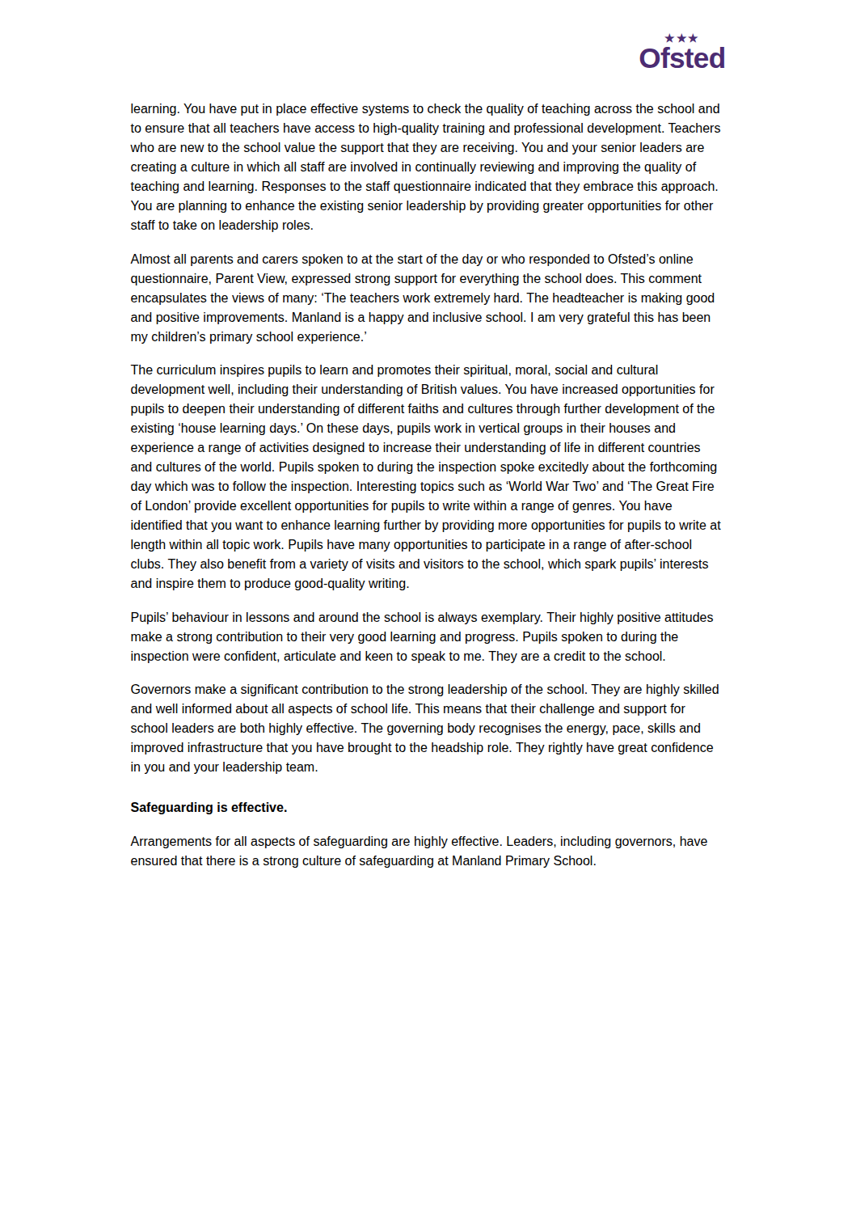★★★ Ofsted
learning. You have put in place effective systems to check the quality of teaching across the school and to ensure that all teachers have access to high-quality training and professional development. Teachers who are new to the school value the support that they are receiving. You and your senior leaders are creating a culture in which all staff are involved in continually reviewing and improving the quality of teaching and learning. Responses to the staff questionnaire indicated that they embrace this approach. You are planning to enhance the existing senior leadership by providing greater opportunities for other staff to take on leadership roles.
Almost all parents and carers spoken to at the start of the day or who responded to Ofsted’s online questionnaire, Parent View, expressed strong support for everything the school does. This comment encapsulates the views of many: ‘The teachers work extremely hard. The headteacher is making good and positive improvements. Manland is a happy and inclusive school. I am very grateful this has been my children’s primary school experience.’
The curriculum inspires pupils to learn and promotes their spiritual, moral, social and cultural development well, including their understanding of British values. You have increased opportunities for pupils to deepen their understanding of different faiths and cultures through further development of the existing ‘house learning days.’ On these days, pupils work in vertical groups in their houses and experience a range of activities designed to increase their understanding of life in different countries and cultures of the world. Pupils spoken to during the inspection spoke excitedly about the forthcoming day which was to follow the inspection. Interesting topics such as ‘World War Two’ and ‘The Great Fire of London’ provide excellent opportunities for pupils to write within a range of genres. You have identified that you want to enhance learning further by providing more opportunities for pupils to write at length within all topic work. Pupils have many opportunities to participate in a range of after-school clubs. They also benefit from a variety of visits and visitors to the school, which spark pupils’ interests and inspire them to produce good-quality writing.
Pupils’ behaviour in lessons and around the school is always exemplary. Their highly positive attitudes make a strong contribution to their very good learning and progress. Pupils spoken to during the inspection were confident, articulate and keen to speak to me. They are a credit to the school.
Governors make a significant contribution to the strong leadership of the school. They are highly skilled and well informed about all aspects of school life. This means that their challenge and support for school leaders are both highly effective. The governing body recognises the energy, pace, skills and improved infrastructure that you have brought to the headship role. They rightly have great confidence in you and your leadership team.
Safeguarding is effective.
Arrangements for all aspects of safeguarding are highly effective. Leaders, including governors, have ensured that there is a strong culture of safeguarding at Manland Primary School.